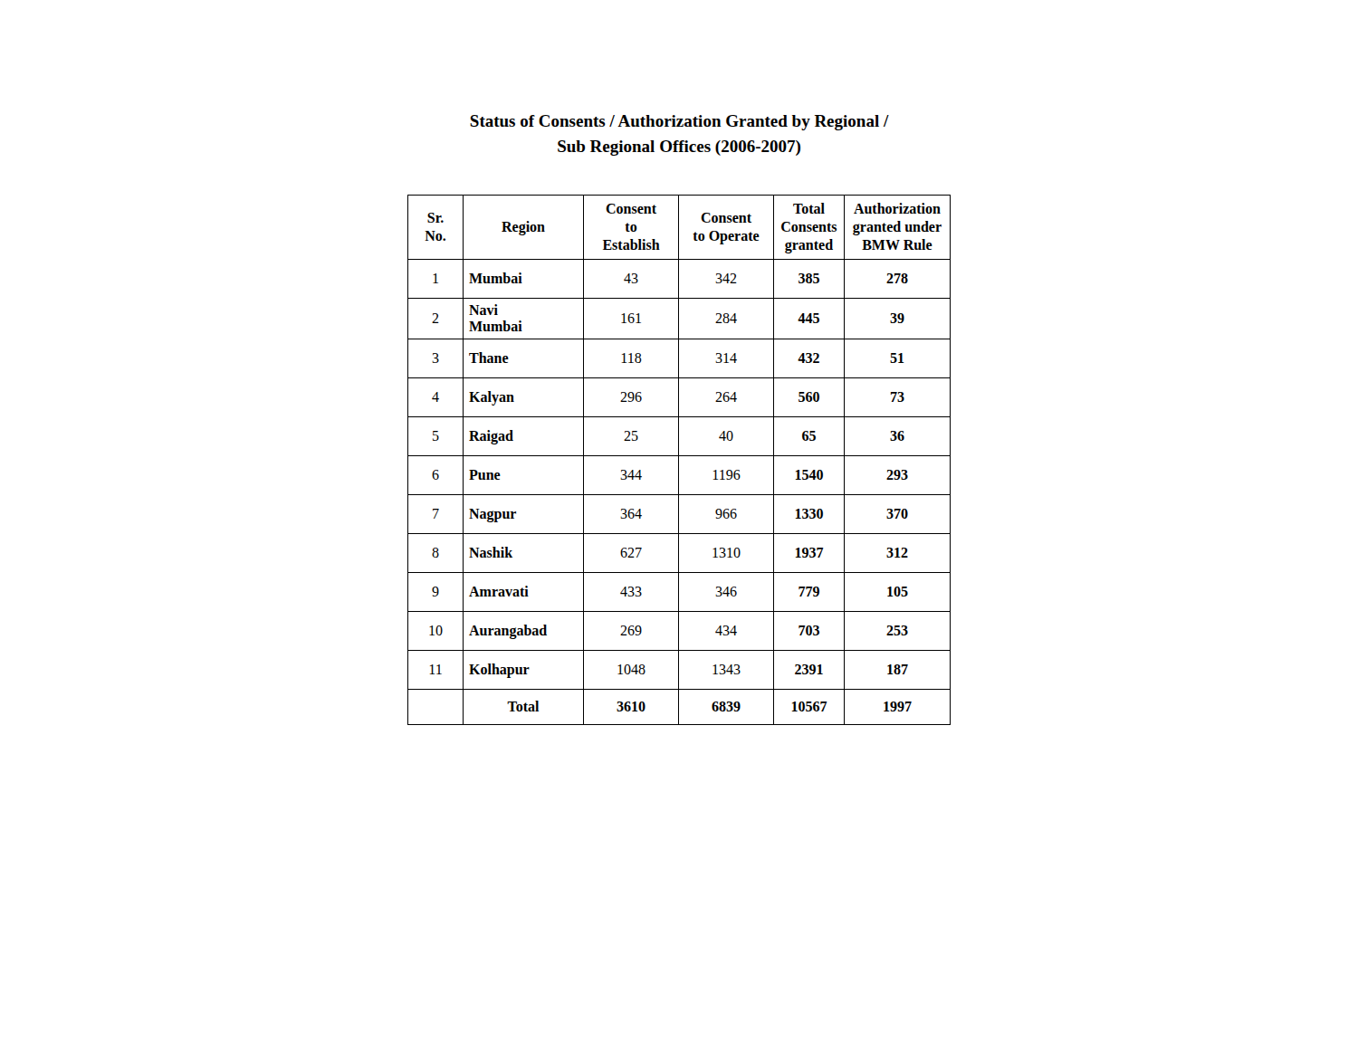Status of Consents / Authorization Granted by Regional /
Sub Regional Offices (2006-2007)
| Sr. No. | Region | Consent to Establish | Consent to Operate | Total Consents granted | Authorization granted under BMW Rule |
| --- | --- | --- | --- | --- | --- |
| 1 | Mumbai | 43 | 342 | 385 | 278 |
| 2 | Navi Mumbai | 161 | 284 | 445 | 39 |
| 3 | Thane | 118 | 314 | 432 | 51 |
| 4 | Kalyan | 296 | 264 | 560 | 73 |
| 5 | Raigad | 25 | 40 | 65 | 36 |
| 6 | Pune | 344 | 1196 | 1540 | 293 |
| 7 | Nagpur | 364 | 966 | 1330 | 370 |
| 8 | Nashik | 627 | 1310 | 1937 | 312 |
| 9 | Amravati | 433 | 346 | 779 | 105 |
| 10 | Aurangabad | 269 | 434 | 703 | 253 |
| 11 | Kolhapur | 1048 | 1343 | 2391 | 187 |
| | Total | 3610 | 6839 | 10567 | 1997 |